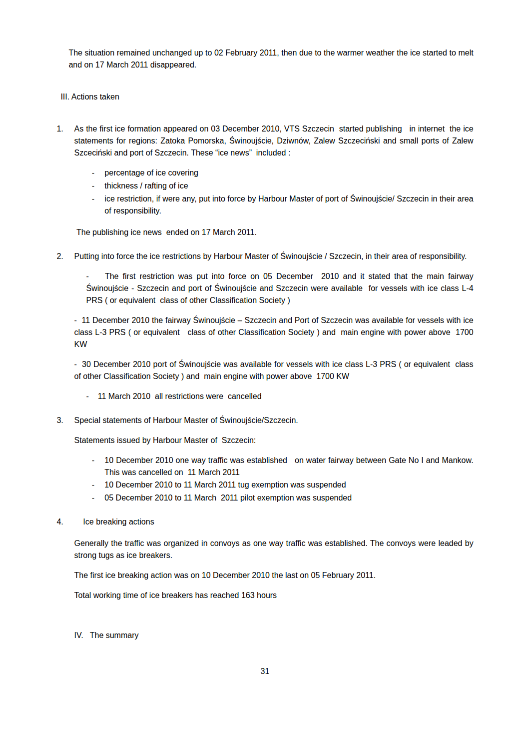The situation remained unchanged up to 02 February 2011, then due to the warmer weather the ice started to melt and on 17 March 2011 disappeared.
III. Actions taken
1.
As the first ice formation appeared on 03 December 2010, VTS Szczecin started publishing in internet the ice statements for regions: Zatoka Pomorska, Świnoujście, Dziwnów, Zalew Szczeciński and small ports of Zalew Szceciński and port of Szczecin. These “ice news” included :
percentage of ice covering
thickness / rafting of ice
ice restriction, if were any, put into force by Harbour Master of port of Świnoujście/ Szczecin in their area of responsibility.
The publishing ice news ended on 17 March 2011.
2.
Putting into force the ice restrictions by Harbour Master of Świnoujście / Szczecin, in their area of responsibility.
- The first restriction was put into force on 05 December 2010 and it stated that the main fairway Świnoujście - Szczecin and port of Świnoujście and Szczecin were available for vessels with ice class L-4 PRS ( or equivalent class of other Classification Society )
- 11 December 2010 the fairway Świnoujście – Szczecin and Port of Szczecin was available for vessels with ice class L-3 PRS ( or equivalent class of other Classification Society ) and main engine with power above 1700 KW
- 30 December 2010 port of Świnoujście was available for vessels with ice class L-3 PRS ( or equivalent class of other Classification Society ) and main engine with power above 1700 KW
- 11 March 2010 all restrictions were cancelled
3.
Special statements of Harbour Master of Świnoujście/Szczecin.
Statements issued by Harbour Master of Szczecin:
10 December 2010 one way traffic was established on water fairway between Gate No I and Mankow. This was cancelled on 11 March 2011
10 December 2010 to 11 March 2011 tug exemption was suspended
05 December 2010 to 11 March 2011 pilot exemption was suspended
4.
Ice breaking actions
Generally the traffic was organized in convoys as one way traffic was established. The convoys were leaded by strong tugs as ice breakers.
The first ice breaking action was on 10 December 2010 the last on 05 February 2011.
Total working time of ice breakers has reached 163 hours
IV. The summary
31